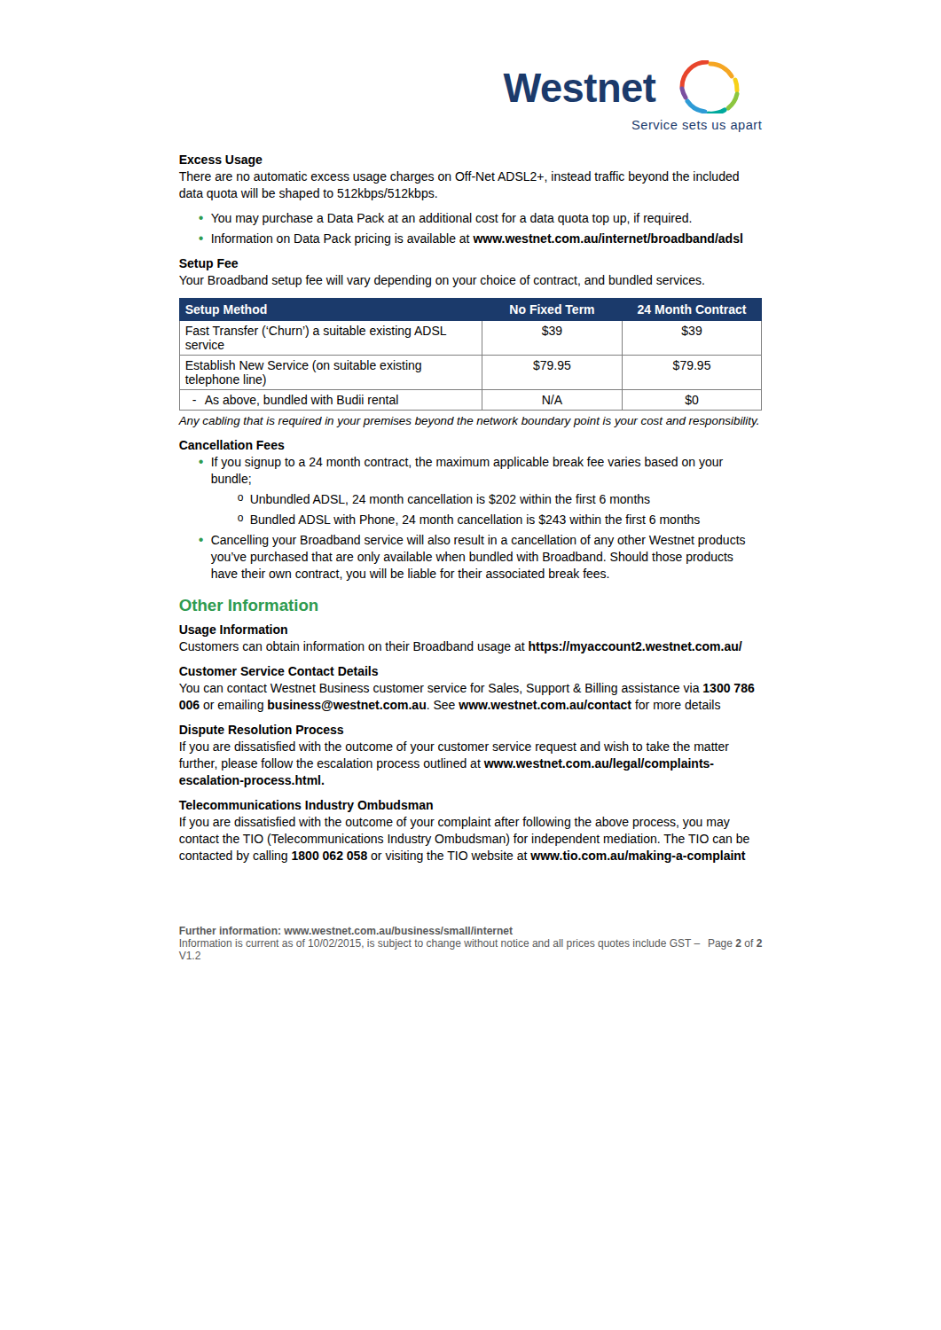Westnet
Service sets us apart
Excess Usage
There are no automatic excess usage charges on Off-Net ADSL2+, instead traffic beyond the included data quota will be shaped to 512kbps/512kbps.
You may purchase a Data Pack at an additional cost for a data quota top up, if required.
Information on Data Pack pricing is available at www.westnet.com.au/internet/broadband/adsl
Setup Fee
Your Broadband setup fee will vary depending on your choice of contract, and bundled services.
| Setup Method | No Fixed Term | 24 Month Contract |
| --- | --- | --- |
| Fast Transfer (‘Churn’) a suitable existing ADSL service | $39 | $39 |
| Establish New Service (on suitable existing telephone line) | $79.95 | $79.95 |
| As above, bundled with Budii rental | N/A | $0 |
Any cabling that is required in your premises beyond the network boundary point is your cost and responsibility.
Cancellation Fees
If you signup to a 24 month contract, the maximum applicable break fee varies based on your bundle;
Unbundled ADSL, 24 month cancellation is $202 within the first 6 months
Bundled ADSL with Phone, 24 month cancellation is $243 within the first 6 months
Cancelling your Broadband service will also result in a cancellation of any other Westnet products you’ve purchased that are only available when bundled with Broadband. Should those products have their own contract, you will be liable for their associated break fees.
Other Information
Usage Information
Customers can obtain information on their Broadband usage at https://myaccount2.westnet.com.au/
Customer Service Contact Details
You can contact Westnet Business customer service for Sales, Support & Billing assistance via 1300 786 006 or emailing business@westnet.com.au. See www.westnet.com.au/contact for more details
Dispute Resolution Process
If you are dissatisfied with the outcome of your customer service request and wish to take the matter further, please follow the escalation process outlined at www.westnet.com.au/legal/complaints-escalation-process.html.
Telecommunications Industry Ombudsman
If you are dissatisfied with the outcome of your complaint after following the above process, you may contact the TIO (Telecommunications Industry Ombudsman) for independent mediation. The TIO can be contacted by calling 1800 062 058 or visiting the TIO website at www.tio.com.au/making-a-complaint
Further information: www.westnet.com.au/business/small/internet
Information is current as of 10/02/2015, is subject to change without notice and all prices quotes include GST – V1.2 Page 2 of 2